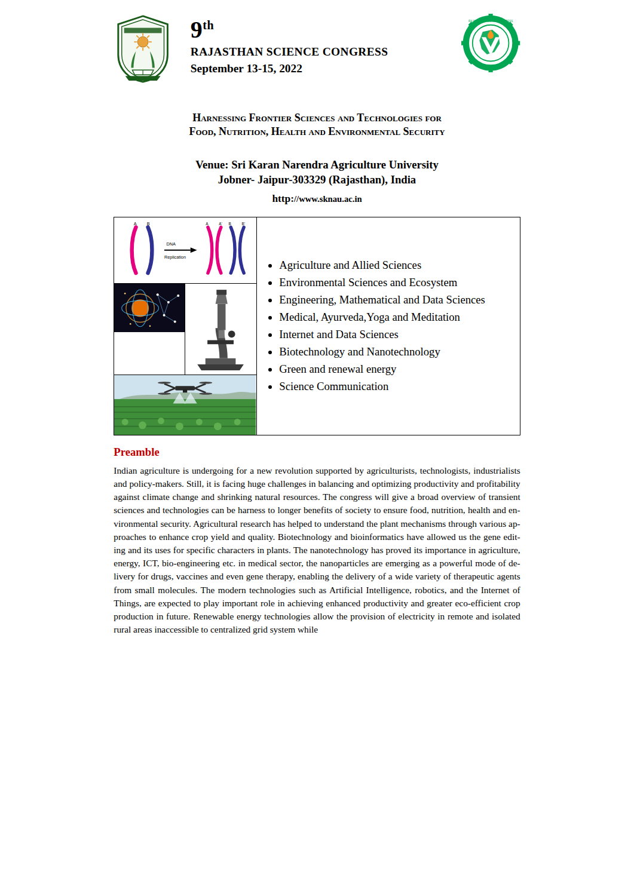9th
RAJASTHAN SCIENCE CONGRESS
September 13-15, 2022
RAJASTHAN SCIENCE CONGRESS
Harnessing Frontier Sciences and Technologies for
Food, Nutrition, Health and Environmental Security
Venue: Sri Karan Narendra Agriculture University
Jobner- Jaipur-303329 (Rajasthan), India
http://www.sknau.ac.in
| A B DNA Replication A A' B B' | Agriculture and Allied Sciences Environmental Sciences and Ecosystem Engineering, Mathematical and Data Sciences Medical, Ayurveda,Yoga and Meditation Internet and Data Sciences Biotechnology and Nanotechnology Green and renewal energy Science Communication |
Preamble
Indian agriculture is undergoing for a new revolution supported by agriculturists, technologists, industrialists and policy-makers. Still, it is facing huge challenges in balancing and optimizing productivity and profitability against climate change and shrinking natural resources. The congress will give a broad overview of transient sciences and technologies can be harness to longer benefits of society to ensure food, nutrition, health and environmental security. Agricultural research has helped to understand the plant mechanisms through various approaches to enhance crop yield and quality. Biotechnology and bioinformatics have allowed us the gene editing and its uses for specific characters in plants. The nanotechnology has proved its importance in agriculture, energy, ICT, bio-engineering etc. in medical sector, the nanoparticles are emerging as a powerful mode of delivery for drugs, vaccines and even gene therapy, enabling the delivery of a wide variety of therapeutic agents from small molecules. The modern technologies such as Artificial Intelligence, robotics, and the Internet of Things, are expected to play important role in achieving enhanced productivity and greater eco-efficient crop production in future. Renewable energy technologies allow the provision of electricity in remote and isolated rural areas inaccessible to centralized grid system while